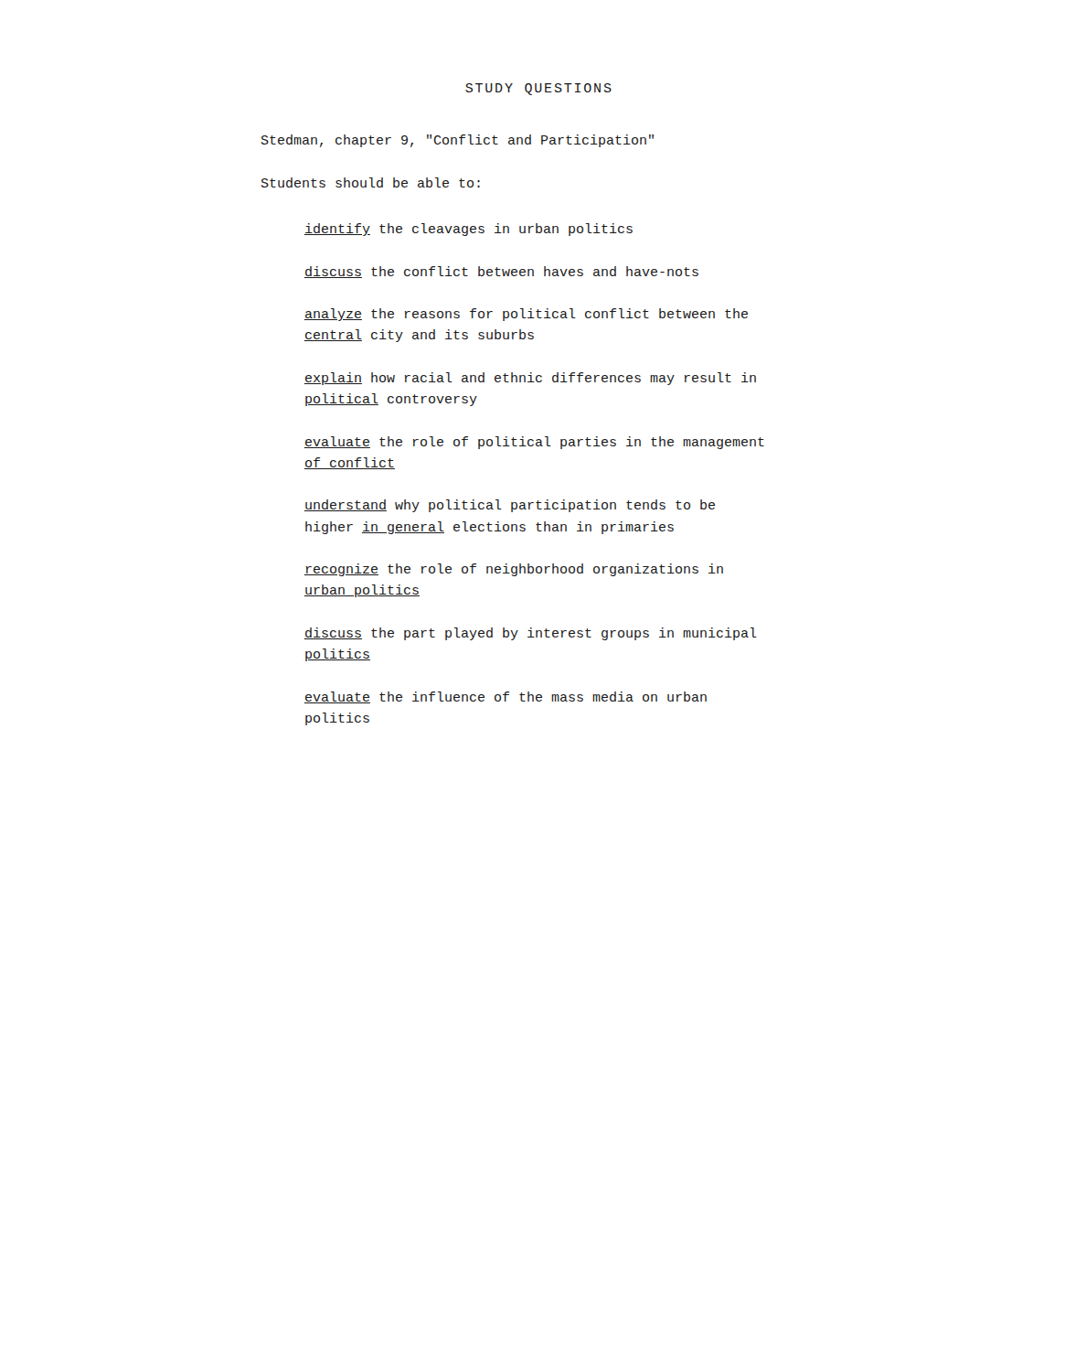STUDY QUESTIONS
Stedman, chapter 9, "Conflict and Participation"
Students should be able to:
identify the cleavages in urban politics
discuss the conflict between haves and have-nots
analyze the reasons for political conflict between the central city and its suburbs
explain how racial and ethnic differences may result in political controversy
evaluate the role of political parties in the management of conflict
understand why political participation tends to be higher in general elections than in primaries
recognize the role of neighborhood organizations in urban politics
discuss the part played by interest groups in municipal politics
evaluate the influence of the mass media on urban politics